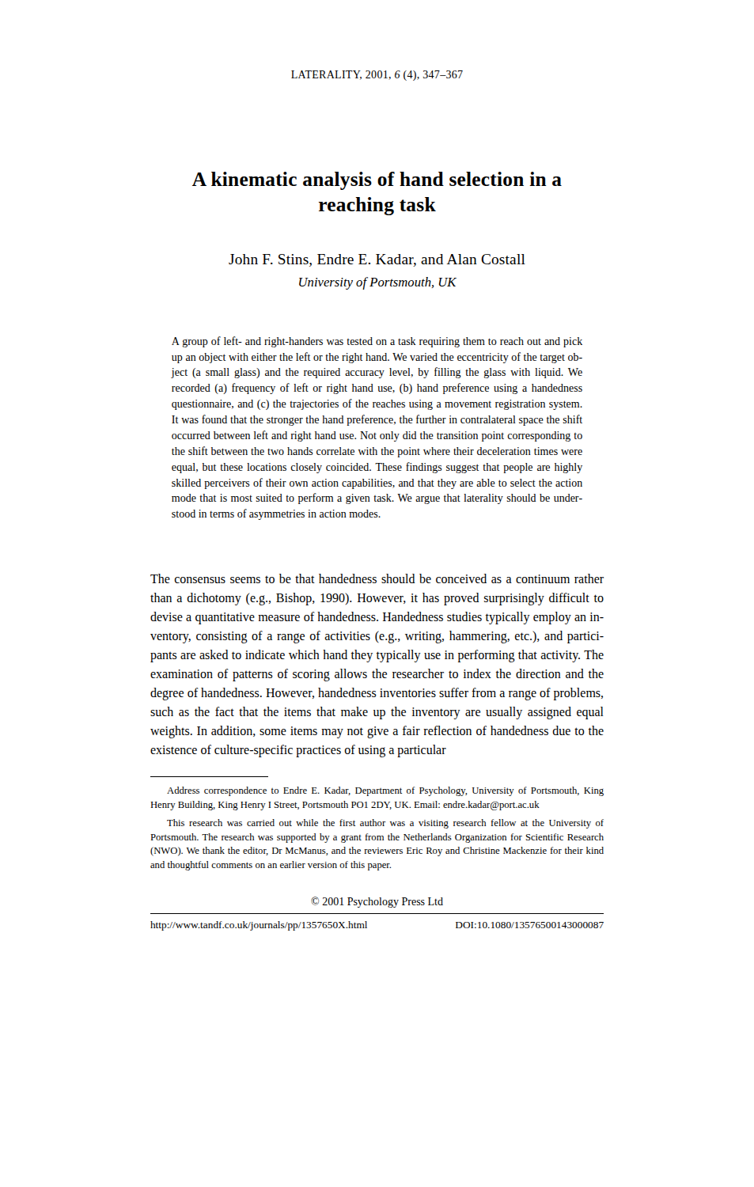LATERALITY, 2001, 6 (4), 347–367
A kinematic analysis of hand selection in a
reaching task
John F. Stins, Endre E. Kadar, and Alan Costall
University of Portsmouth, UK
A group of left- and right-handers was tested on a task requiring them to reach out and pick up an object with either the left or the right hand. We varied the eccentricity of the target object (a small glass) and the required accuracy level, by filling the glass with liquid. We recorded (a) frequency of left or right hand use, (b) hand preference using a handedness questionnaire, and (c) the trajectories of the reaches using a movement registration system. It was found that the stronger the hand preference, the further in contralateral space the shift occurred between left and right hand use. Not only did the transition point corresponding to the shift between the two hands correlate with the point where their deceleration times were equal, but these locations closely coincided. These findings suggest that people are highly skilled perceivers of their own action capabilities, and that they are able to select the action mode that is most suited to perform a given task. We argue that laterality should be understood in terms of asymmetries in action modes.
The consensus seems to be that handedness should be conceived as a continuum rather than a dichotomy (e.g., Bishop, 1990). However, it has proved surprisingly difficult to devise a quantitative measure of handedness. Handedness studies typically employ an inventory, consisting of a range of activities (e.g., writing, hammering, etc.), and participants are asked to indicate which hand they typically use in performing that activity. The examination of patterns of scoring allows the researcher to index the direction and the degree of handedness. However, handedness inventories suffer from a range of problems, such as the fact that the items that make up the inventory are usually assigned equal weights. In addition, some items may not give a fair reflection of handedness due to the existence of culture-specific practices of using a particular
Address correspondence to Endre E. Kadar, Department of Psychology, University of Portsmouth, King Henry Building, King Henry I Street, Portsmouth PO1 2DY, UK. Email: endre.kadar@port.ac.uk
This research was carried out while the first author was a visiting research fellow at the University of Portsmouth. The research was supported by a grant from the Netherlands Organization for Scientific Research (NWO). We thank the editor, Dr McManus, and the reviewers Eric Roy and Christine Mackenzie for their kind and thoughtful comments on an earlier version of this paper.
© 2001 Psychology Press Ltd
http://www.tandf.co.uk/journals/pp/1357650X.html DOI:10.1080/13576500143000087